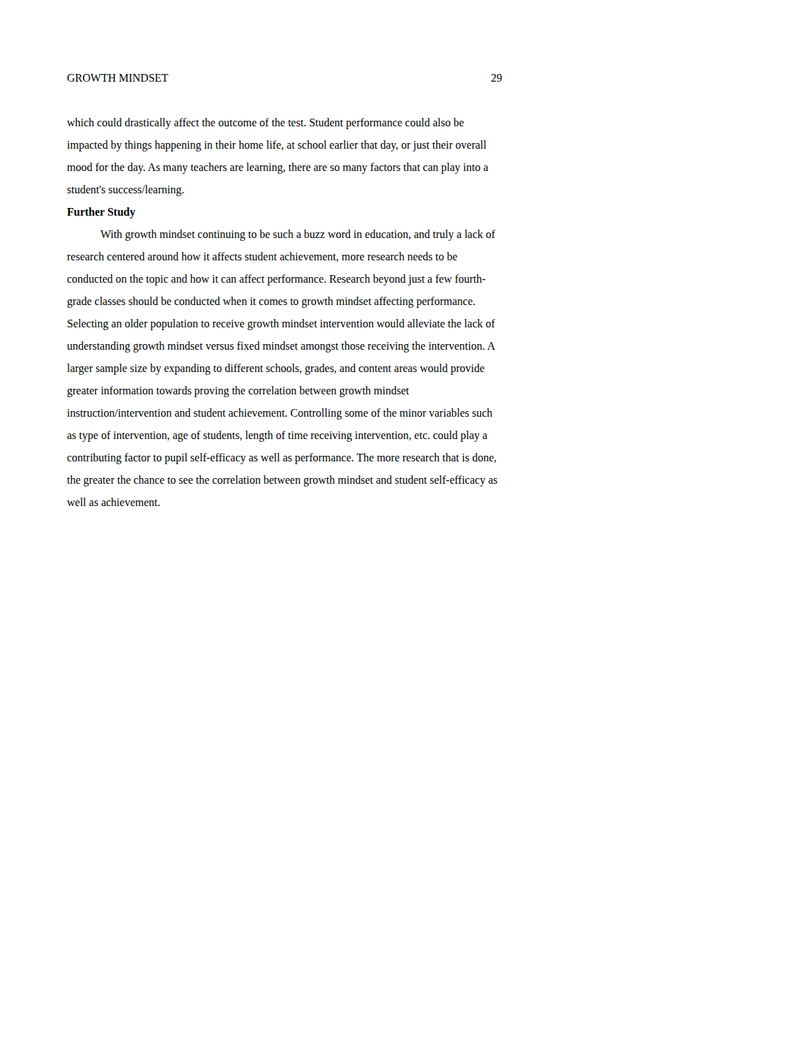Growth Mindset 29
which could drastically affect the outcome of the test. Student performance could also be impacted by things happening in their home life, at school earlier that day, or just their overall mood for the day. As many teachers are learning, there are so many factors that can play into a student's success/learning.
Further Study
With growth mindset continuing to be such a buzz word in education, and truly a lack of research centered around how it affects student achievement, more research needs to be conducted on the topic and how it can affect performance. Research beyond just a few fourth-grade classes should be conducted when it comes to growth mindset affecting performance. Selecting an older population to receive growth mindset intervention would alleviate the lack of understanding growth mindset versus fixed mindset amongst those receiving the intervention. A larger sample size by expanding to different schools, grades, and content areas would provide greater information towards proving the correlation between growth mindset instruction/intervention and student achievement. Controlling some of the minor variables such as type of intervention, age of students, length of time receiving intervention, etc. could play a contributing factor to pupil self-efficacy as well as performance. The more research that is done, the greater the chance to see the correlation between growth mindset and student self-efficacy as well as achievement.